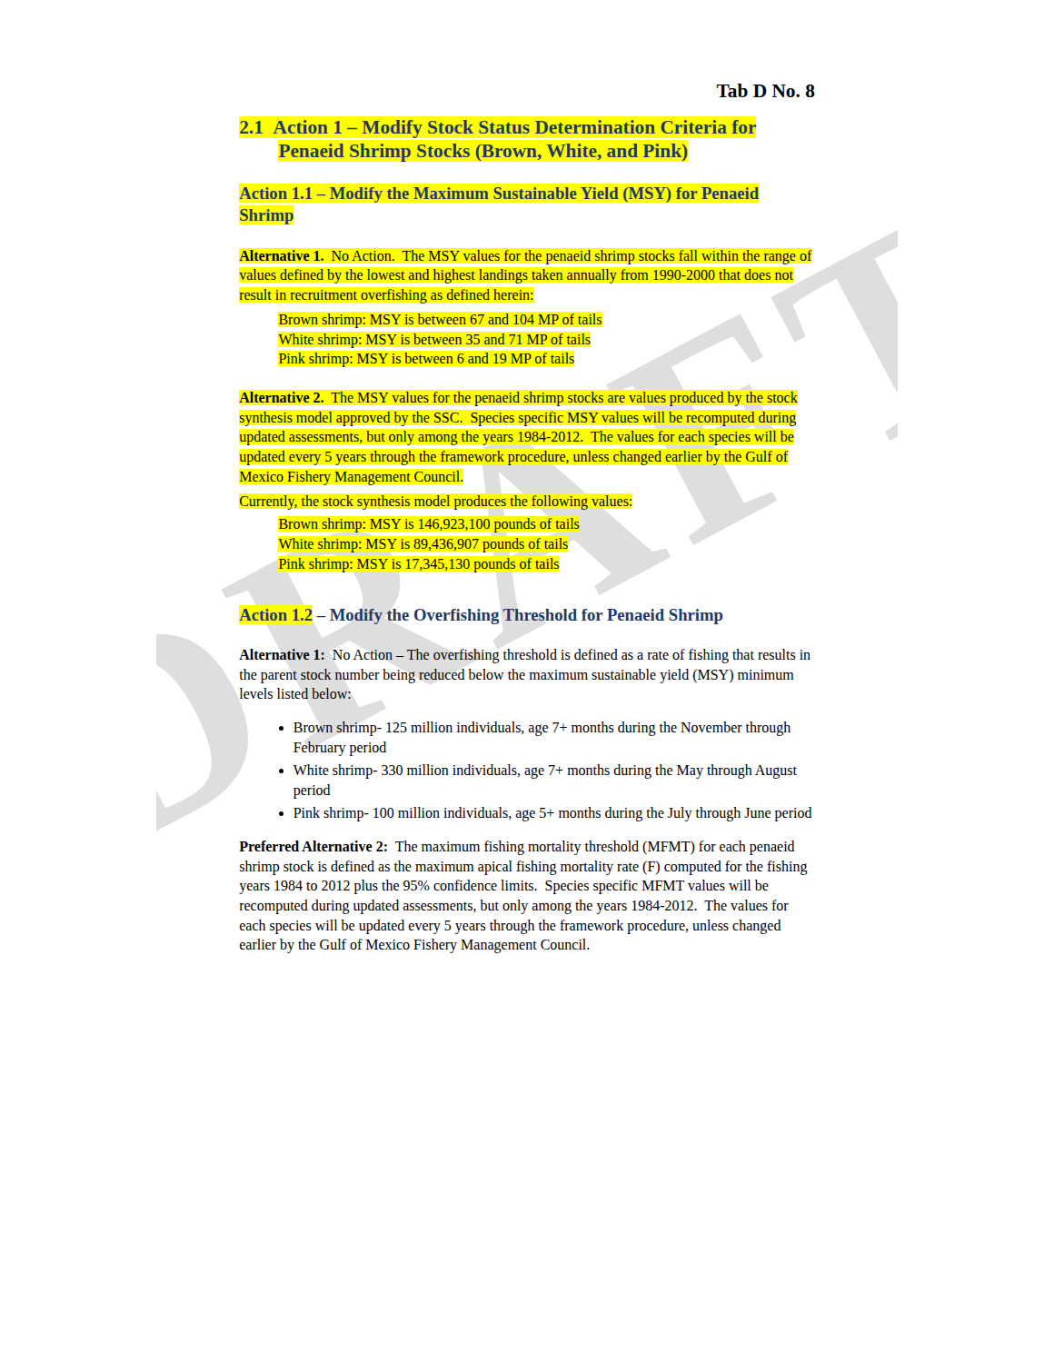DRAFT
Tab D No. 8
2.1 Action 1 – Modify Stock Status Determination Criteria for Penaeid Shrimp Stocks (Brown, White, and Pink)
Action 1.1 – Modify the Maximum Sustainable Yield (MSY) for Penaeid Shrimp
Alternative 1. No Action. The MSY values for the penaeid shrimp stocks fall within the range of values defined by the lowest and highest landings taken annually from 1990-2000 that does not result in recruitment overfishing as defined herein:
Brown shrimp: MSY is between 67 and 104 MP of tails
White shrimp: MSY is between 35 and 71 MP of tails
Pink shrimp: MSY is between 6 and 19 MP of tails
Alternative 2. The MSY values for the penaeid shrimp stocks are values produced by the stock synthesis model approved by the SSC. Species specific MSY values will be recomputed during updated assessments, but only among the years 1984-2012. The values for each species will be updated every 5 years through the framework procedure, unless changed earlier by the Gulf of Mexico Fishery Management Council.
Currently, the stock synthesis model produces the following values:
Brown shrimp: MSY is 146,923,100 pounds of tails
White shrimp: MSY is 89,436,907 pounds of tails
Pink shrimp: MSY is 17,345,130 pounds of tails
Action 1.2 – Modify the Overfishing Threshold for Penaeid Shrimp
Alternative 1: No Action – The overfishing threshold is defined as a rate of fishing that results in the parent stock number being reduced below the maximum sustainable yield (MSY) minimum levels listed below:
Brown shrimp- 125 million individuals, age 7+ months during the November through February period
White shrimp- 330 million individuals, age 7+ months during the May through August period
Pink shrimp- 100 million individuals, age 5+ months during the July through June period
Preferred Alternative 2: The maximum fishing mortality threshold (MFMT) for each penaeid shrimp stock is defined as the maximum apical fishing mortality rate (F) computed for the fishing years 1984 to 2012 plus the 95% confidence limits. Species specific MFMT values will be recomputed during updated assessments, but only among the years 1984-2012. The values for each species will be updated every 5 years through the framework procedure, unless changed earlier by the Gulf of Mexico Fishery Management Council.